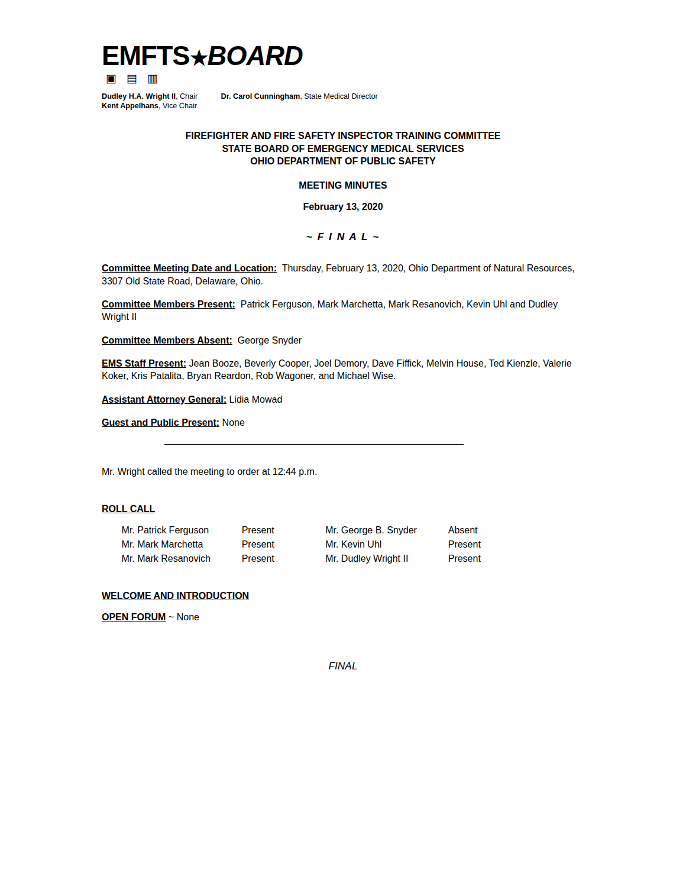EMFTS★BOARD
▣ ▤ ▥
Dudley H.A. Wright II, Chair Dr. Carol Cunningham, State Medical Director
Kent Appelhans, Vice Chair
FIREFIGHTER AND FIRE SAFETY INSPECTOR TRAINING COMMITTEE
STATE BOARD OF EMERGENCY MEDICAL SERVICES
OHIO DEPARTMENT OF PUBLIC SAFETY
MEETING MINUTES
February 13, 2020
~ F I N A L ~
Committee Meeting Date and Location: Thursday, February 13, 2020, Ohio Department of Natural Resources, 3307 Old State Road, Delaware, Ohio.
Committee Members Present: Patrick Ferguson, Mark Marchetta, Mark Resanovich, Kevin Uhl and Dudley Wright II
Committee Members Absent: George Snyder
EMS Staff Present: Jean Booze, Beverly Cooper, Joel Demory, Dave Fiffick, Melvin House, Ted Kienzle, Valerie Koker, Kris Patalita, Bryan Reardon, Rob Wagoner, and Michael Wise.
Assistant Attorney General: Lidia Mowad
Guest and Public Present: None
Mr. Wright called the meeting to order at 12:44 p.m.
ROLL CALL
| Mr. Patrick Ferguson | Present | Mr. George B. Snyder | Absent |
| Mr. Mark Marchetta | Present | Mr. Kevin Uhl | Present |
| Mr. Mark Resanovich | Present | Mr. Dudley Wright II | Present |
WELCOME AND INTRODUCTION
OPEN FORUM ~ None
FINAL